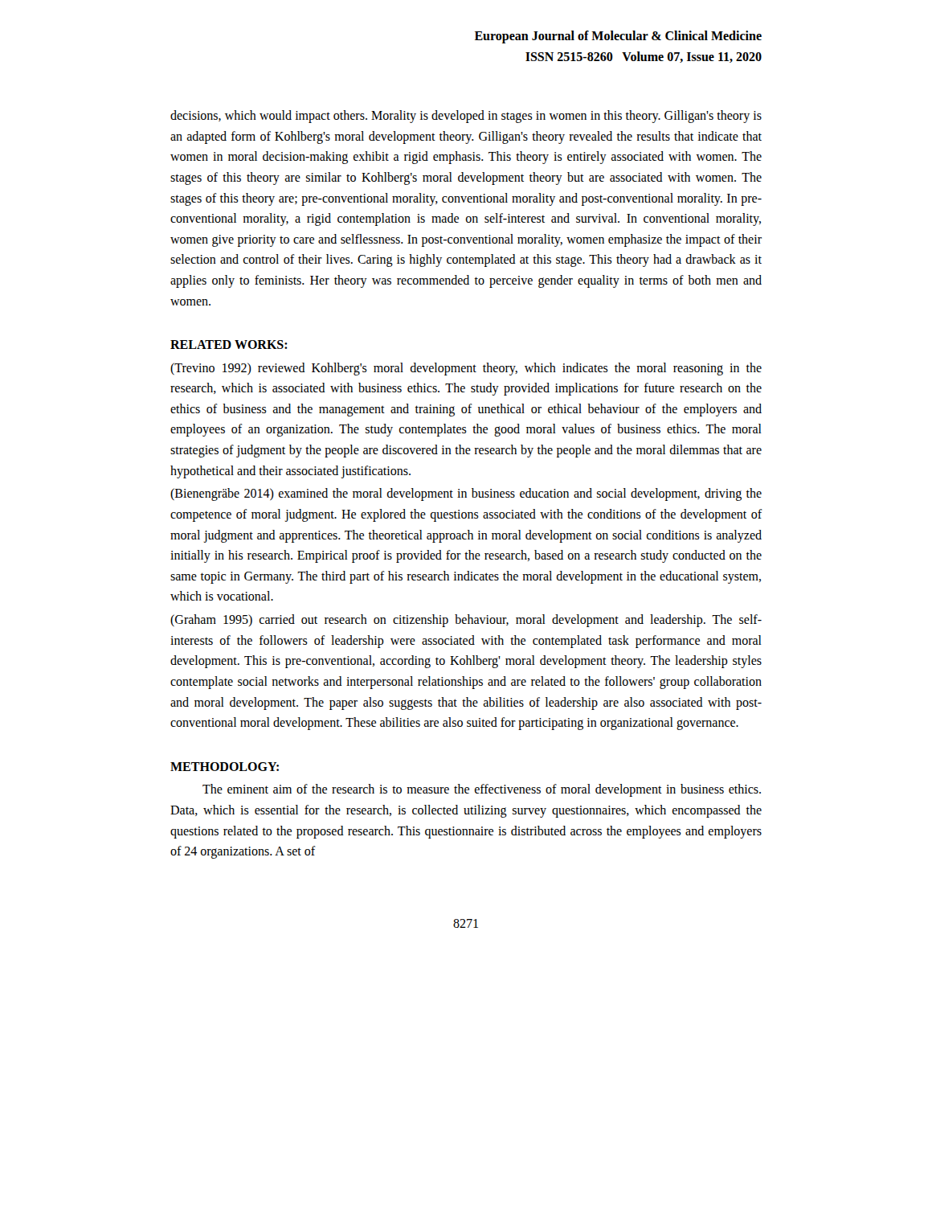European Journal of Molecular & Clinical Medicine ISSN 2515-8260 Volume 07, Issue 11, 2020
decisions, which would impact others. Morality is developed in stages in women in this theory. Gilligan's theory is an adapted form of Kohlberg's moral development theory. Gilligan's theory revealed the results that indicate that women in moral decision-making exhibit a rigid emphasis. This theory is entirely associated with women. The stages of this theory are similar to Kohlberg's moral development theory but are associated with women. The stages of this theory are; pre-conventional morality, conventional morality and post-conventional morality. In pre-conventional morality, a rigid contemplation is made on self-interest and survival. In conventional morality, women give priority to care and selflessness. In post-conventional morality, women emphasize the impact of their selection and control of their lives. Caring is highly contemplated at this stage. This theory had a drawback as it applies only to feminists. Her theory was recommended to perceive gender equality in terms of both men and women.
Related Works:
(Trevino 1992) reviewed Kohlberg's moral development theory, which indicates the moral reasoning in the research, which is associated with business ethics. The study provided implications for future research on the ethics of business and the management and training of unethical or ethical behaviour of the employers and employees of an organization. The study contemplates the good moral values of business ethics. The moral strategies of judgment by the people are discovered in the research by the people and the moral dilemmas that are hypothetical and their associated justifications.
(Bienengräbe 2014) examined the moral development in business education and social development, driving the competence of moral judgment. He explored the questions associated with the conditions of the development of moral judgment and apprentices. The theoretical approach in moral development on social conditions is analyzed initially in his research. Empirical proof is provided for the research, based on a research study conducted on the same topic in Germany. The third part of his research indicates the moral development in the educational system, which is vocational.
(Graham 1995) carried out research on citizenship behaviour, moral development and leadership. The self-interests of the followers of leadership were associated with the contemplated task performance and moral development. This is pre-conventional, according to Kohlberg' moral development theory. The leadership styles contemplate social networks and interpersonal relationships and are related to the followers' group collaboration and moral development. The paper also suggests that the abilities of leadership are also associated with post-conventional moral development. These abilities are also suited for participating in organizational governance.
Methodology:
The eminent aim of the research is to measure the effectiveness of moral development in business ethics. Data, which is essential for the research, is collected utilizing survey questionnaires, which encompassed the questions related to the proposed research. This questionnaire is distributed across the employees and employers of 24 organizations. A set of
8271